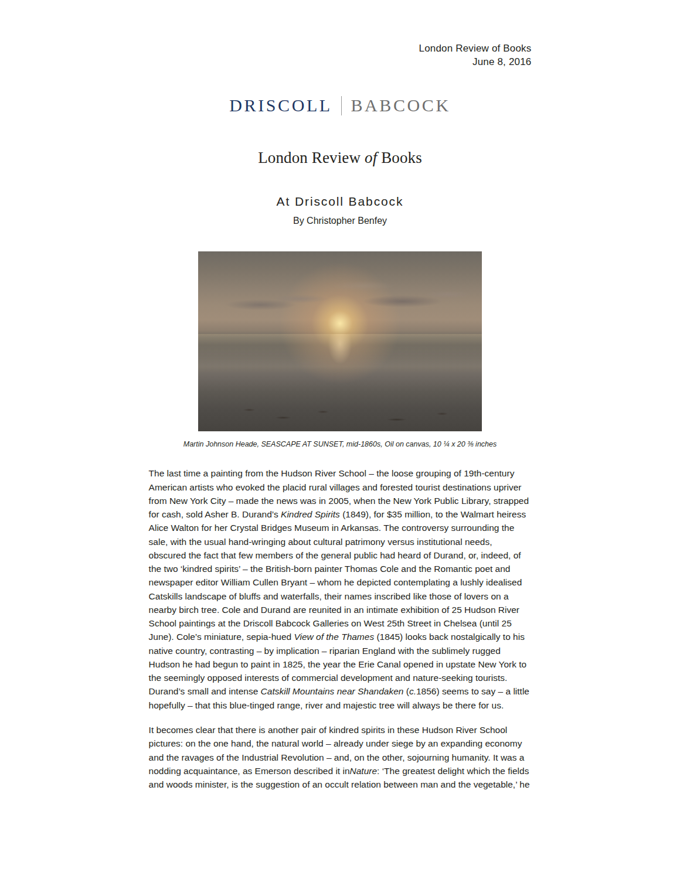London Review of Books
June 8, 2016
DRISCOLL BABCOCK
London Review of Books
At Driscoll Babcock
By Christopher Benfey
Martin Johnson Heade, SEASCAPE AT SUNSET, mid-1860s, Oil on canvas, 10 ¼ x 20 ⅜ inches
The last time a painting from the Hudson River School – the loose grouping of 19th-century American artists who evoked the placid rural villages and forested tourist destinations upriver from New York City – made the news was in 2005, when the New York Public Library, strapped for cash, sold Asher B. Durand’s Kindred Spirits (1849), for $35 million, to the Walmart heiress Alice Walton for her Crystal Bridges Museum in Arkansas. The controversy surrounding the sale, with the usual hand-wringing about cultural patrimony versus institutional needs, obscured the fact that few members of the general public had heard of Durand, or, indeed, of the two ‘kindred spirits’ – the British-born painter Thomas Cole and the Romantic poet and newspaper editor William Cullen Bryant – whom he depicted contemplating a lushly idealised Catskills landscape of bluffs and waterfalls, their names inscribed like those of lovers on a nearby birch tree. Cole and Durand are reunited in an intimate exhibition of 25 Hudson River School paintings at the Driscoll Babcock Galleries on West 25th Street in Chelsea (until 25 June). Cole’s miniature, sepia-hued View of the Thames (1845) looks back nostalgically to his native country, contrasting – by implication – riparian England with the sublimely rugged Hudson he had begun to paint in 1825, the year the Erie Canal opened in upstate New York to the seemingly opposed interests of commercial development and nature-seeking tourists. Durand’s small and intense Catskill Mountains near Shandaken (c. 1856) seems to say – a little hopefully – that this blue-tinged range, river and majestic tree will always be there for us.
It becomes clear that there is another pair of kindred spirits in these Hudson River School pictures: on the one hand, the natural world – already under siege by an expanding economy and the ravages of the Industrial Revolution – and, on the other, sojourning humanity. It was a nodding acquaintance, as Emerson described it inNature: ‘The greatest delight which the fields and woods minister, is the suggestion of an occult relation between man and the vegetable,’ he